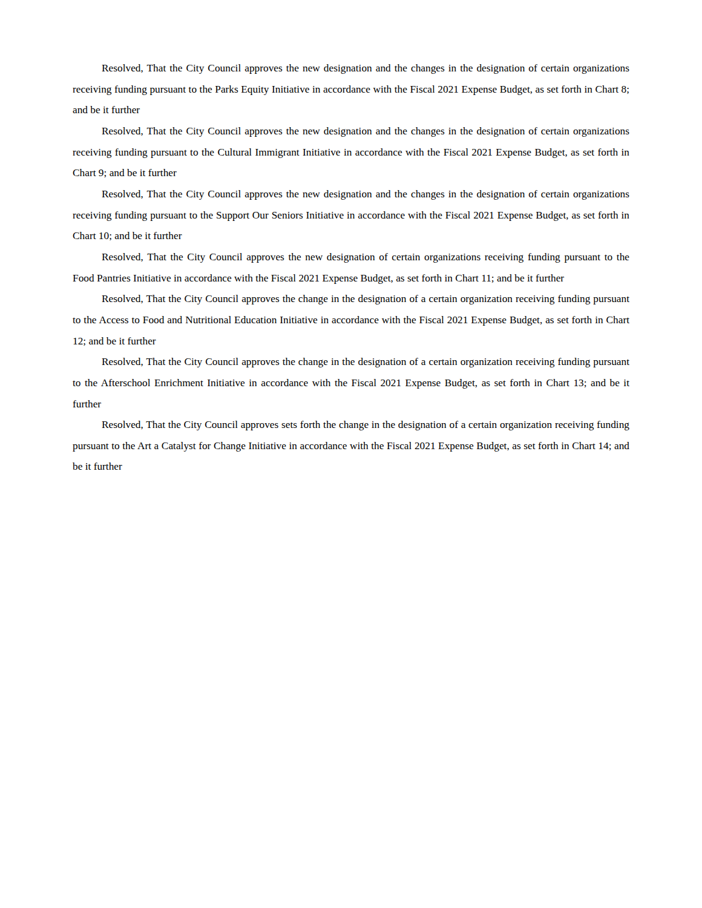Resolved, That the City Council approves the new designation and the changes in the designation of certain organizations receiving funding pursuant to the Parks Equity Initiative in accordance with the Fiscal 2021 Expense Budget, as set forth in Chart 8; and be it further
Resolved, That the City Council approves the new designation and the changes in the designation of certain organizations receiving funding pursuant to the Cultural Immigrant Initiative in accordance with the Fiscal 2021 Expense Budget, as set forth in Chart 9; and be it further
Resolved, That the City Council approves the new designation and the changes in the designation of certain organizations receiving funding pursuant to the Support Our Seniors Initiative in accordance with the Fiscal 2021 Expense Budget, as set forth in Chart 10; and be it further
Resolved, That the City Council approves the new designation of certain organizations receiving funding pursuant to the Food Pantries Initiative in accordance with the Fiscal 2021 Expense Budget, as set forth in Chart 11; and be it further
Resolved, That the City Council approves the change in the designation of a certain organization receiving funding pursuant to the Access to Food and Nutritional Education Initiative in accordance with the Fiscal 2021 Expense Budget, as set forth in Chart 12; and be it further
Resolved, That the City Council approves the change in the designation of a certain organization receiving funding pursuant to the Afterschool Enrichment Initiative in accordance with the Fiscal 2021 Expense Budget, as set forth in Chart 13; and be it further
Resolved, That the City Council approves sets forth the change in the designation of a certain organization receiving funding pursuant to the Art a Catalyst for Change Initiative in accordance with the Fiscal 2021 Expense Budget, as set forth in Chart 14; and be it further